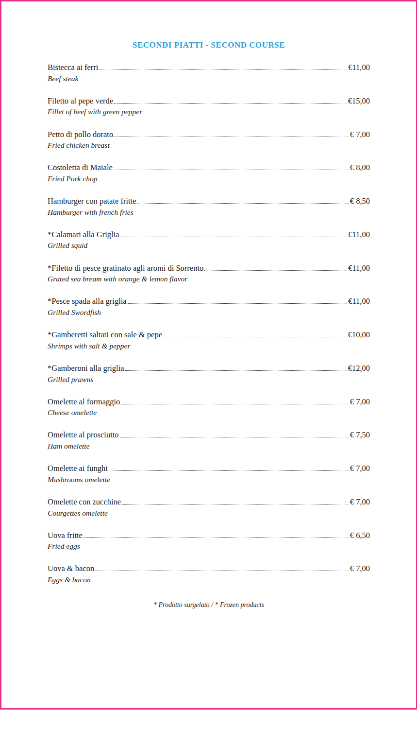Secondi Piatti - Second Course
Bistecca ai ferri €11,00
Beef steak
Filetto al pepe verde €15,00
Fillet of beef with green pepper
Petto di pollo dorato € 7,00
Fried chicken breast
Costoletta di Maiale € 8,00
Fried Pork chop
Hamburger con patate fritte € 8,50
Hamburger with french fries
*Calamari alla Griglia €11,00
Grilled squid
*Filetto di pesce gratinato agli aromi di Sorrento €11,00
Grated sea bream with orange & lemon flavor
*Pesce spada alla griglia €11,00
Grilled Swordfish
*Gamberetti saltati con sale & pepe €10,00
Shrimps with salt & pepper
*Gamberoni alla griglia €12,00
Grilled prawns
Omelette al formaggio € 7,00
Cheese omelette
Omelette al prosciutto € 7,50
Ham omelette
Omelette ai funghi € 7,00
Mushrooms omelette
Omelette con zucchine € 7,00
Courgettes omelette
Uova fritte € 6,50
Fried eggs
Uova & bacon € 7,00
Eggs & bacon
* Prodotto surgelato / * Frozen products